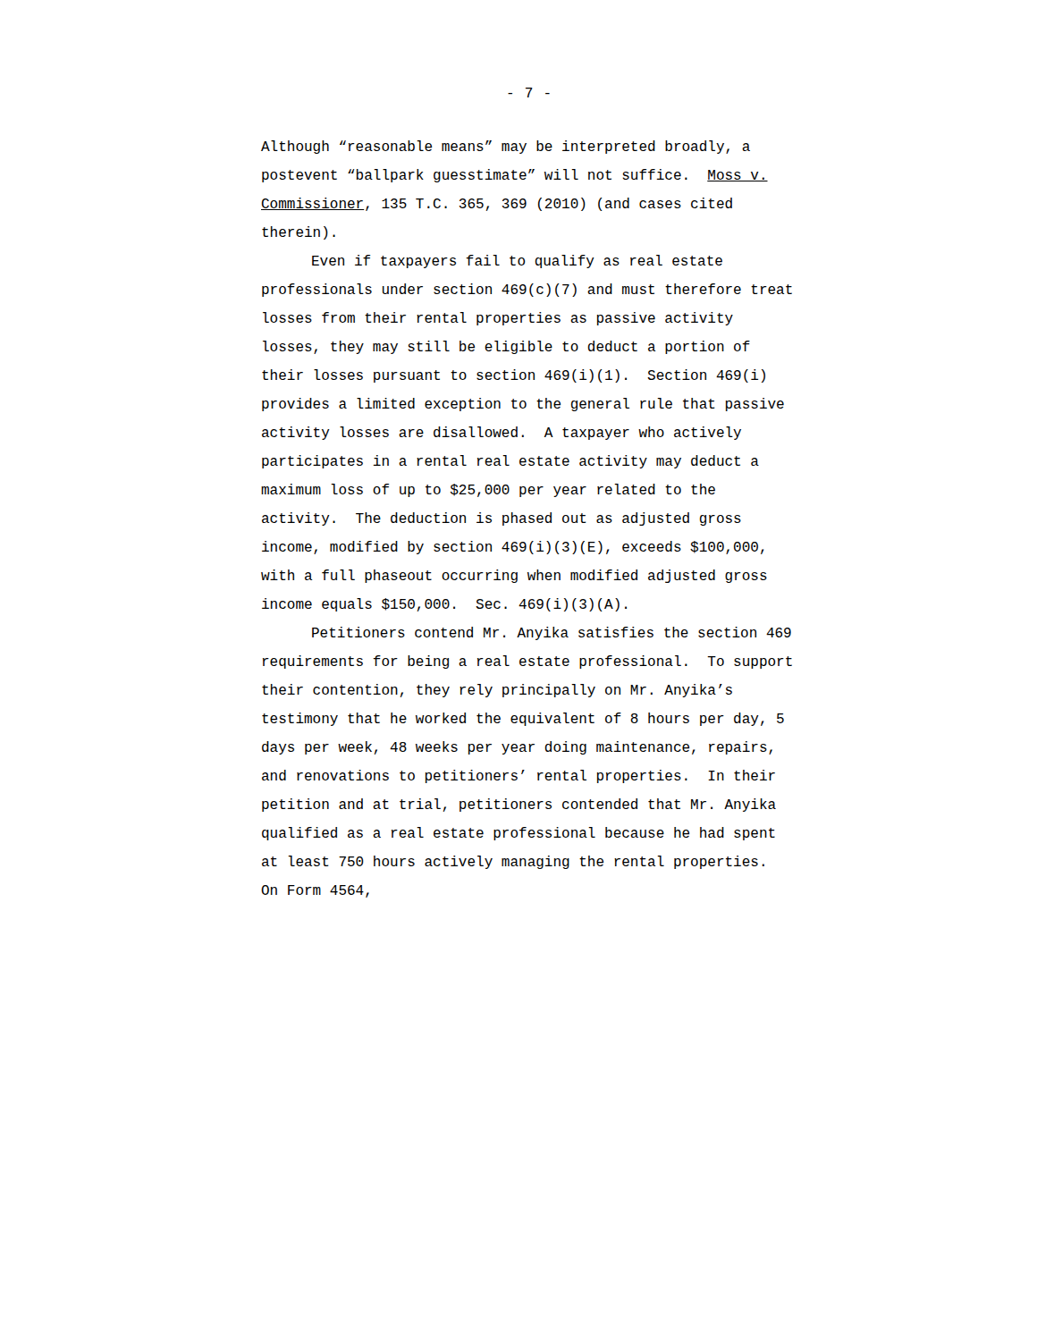- 7 -
Although “reasonable means” may be interpreted broadly, a postevent “ballpark guesstimate” will not suffice. Moss v. Commissioner, 135 T.C. 365, 369 (2010) (and cases cited therein).
Even if taxpayers fail to qualify as real estate professionals under section 469(c)(7) and must therefore treat losses from their rental properties as passive activity losses, they may still be eligible to deduct a portion of their losses pursuant to section 469(i)(1). Section 469(i) provides a limited exception to the general rule that passive activity losses are disallowed. A taxpayer who actively participates in a rental real estate activity may deduct a maximum loss of up to $25,000 per year related to the activity. The deduction is phased out as adjusted gross income, modified by section 469(i)(3)(E), exceeds $100,000, with a full phaseout occurring when modified adjusted gross income equals $150,000. Sec. 469(i)(3)(A).
Petitioners contend Mr. Anyika satisfies the section 469 requirements for being a real estate professional. To support their contention, they rely principally on Mr. Anyika’s testimony that he worked the equivalent of 8 hours per day, 5 days per week, 48 weeks per year doing maintenance, repairs, and renovations to petitioners’ rental properties. In their petition and at trial, petitioners contended that Mr. Anyika qualified as a real estate professional because he had spent at least 750 hours actively managing the rental properties. On Form 4564,